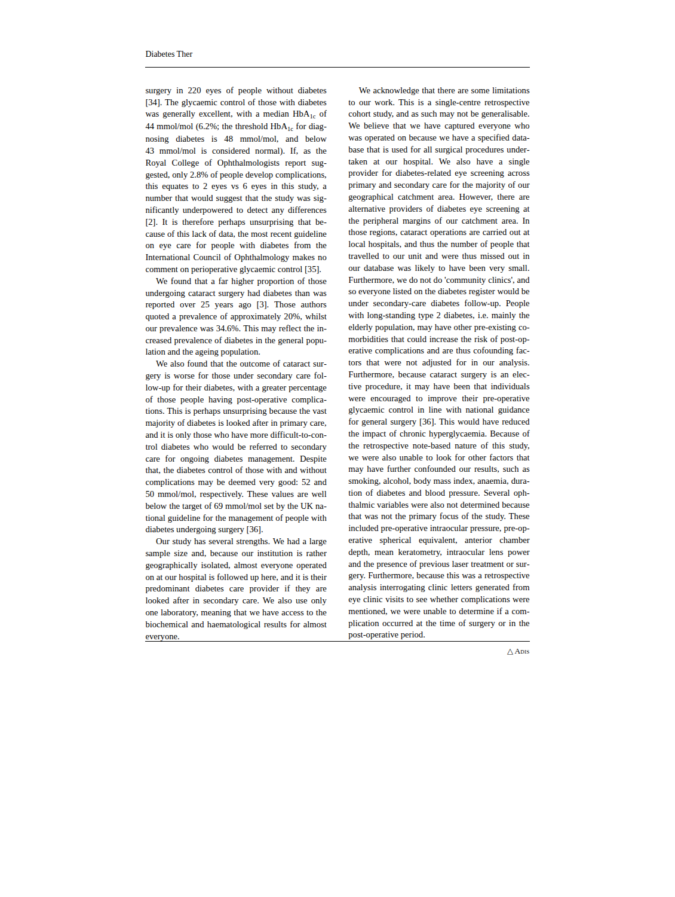Diabetes Ther
surgery in 220 eyes of people without diabetes [34]. The glycaemic control of those with diabetes was generally excellent, with a median HbA1c of 44 mmol/mol (6.2%; the threshold HbA1c for diagnosing diabetes is 48 mmol/mol, and below 43 mmol/mol is considered normal). If, as the Royal College of Ophthalmologists report suggested, only 2.8% of people develop complications, this equates to 2 eyes vs 6 eyes in this study, a number that would suggest that the study was significantly underpowered to detect any differences [2]. It is therefore perhaps unsurprising that because of this lack of data, the most recent guideline on eye care for people with diabetes from the International Council of Ophthalmology makes no comment on perioperative glycaemic control [35].
We found that a far higher proportion of those undergoing cataract surgery had diabetes than was reported over 25 years ago [3]. Those authors quoted a prevalence of approximately 20%, whilst our prevalence was 34.6%. This may reflect the increased prevalence of diabetes in the general population and the ageing population.
We also found that the outcome of cataract surgery is worse for those under secondary care follow-up for their diabetes, with a greater percentage of those people having post-operative complications. This is perhaps unsurprising because the vast majority of diabetes is looked after in primary care, and it is only those who have more difficult-to-control diabetes who would be referred to secondary care for ongoing diabetes management. Despite that, the diabetes control of those with and without complications may be deemed very good: 52 and 50 mmol/mol, respectively. These values are well below the target of 69 mmol/mol set by the UK national guideline for the management of people with diabetes undergoing surgery [36].
Our study has several strengths. We had a large sample size and, because our institution is rather geographically isolated, almost everyone operated on at our hospital is followed up here, and it is their predominant diabetes care provider if they are looked after in secondary care. We also use only one laboratory, meaning that we have access to the biochemical and haematological results for almost everyone.
We acknowledge that there are some limitations to our work. This is a single-centre retrospective cohort study, and as such may not be generalisable. We believe that we have captured everyone who was operated on because we have a specified database that is used for all surgical procedures undertaken at our hospital. We also have a single provider for diabetes-related eye screening across primary and secondary care for the majority of our geographical catchment area. However, there are alternative providers of diabetes eye screening at the peripheral margins of our catchment area. In those regions, cataract operations are carried out at local hospitals, and thus the number of people that travelled to our unit and were thus missed out in our database was likely to have been very small. Furthermore, we do not do 'community clinics', and so everyone listed on the diabetes register would be under secondary-care diabetes follow-up. People with long-standing type 2 diabetes, i.e. mainly the elderly population, may have other pre-existing comorbidities that could increase the risk of post-operative complications and are thus cofounding factors that were not adjusted for in our analysis. Furthermore, because cataract surgery is an elective procedure, it may have been that individuals were encouraged to improve their pre-operative glycaemic control in line with national guidance for general surgery [36]. This would have reduced the impact of chronic hyperglycaemia. Because of the retrospective note-based nature of this study, we were also unable to look for other factors that may have further confounded our results, such as smoking, alcohol, body mass index, anaemia, duration of diabetes and blood pressure. Several ophthalmic variables were also not determined because that was not the primary focus of the study. These included pre-operative intraocular pressure, pre-operative spherical equivalent, anterior chamber depth, mean keratometry, intraocular lens power and the presence of previous laser treatment or surgery. Furthermore, because this was a retrospective analysis interrogating clinic letters generated from eye clinic visits to see whether complications were mentioned, we were unable to determine if a complication occurred at the time of surgery or in the post-operative period.
△Adis